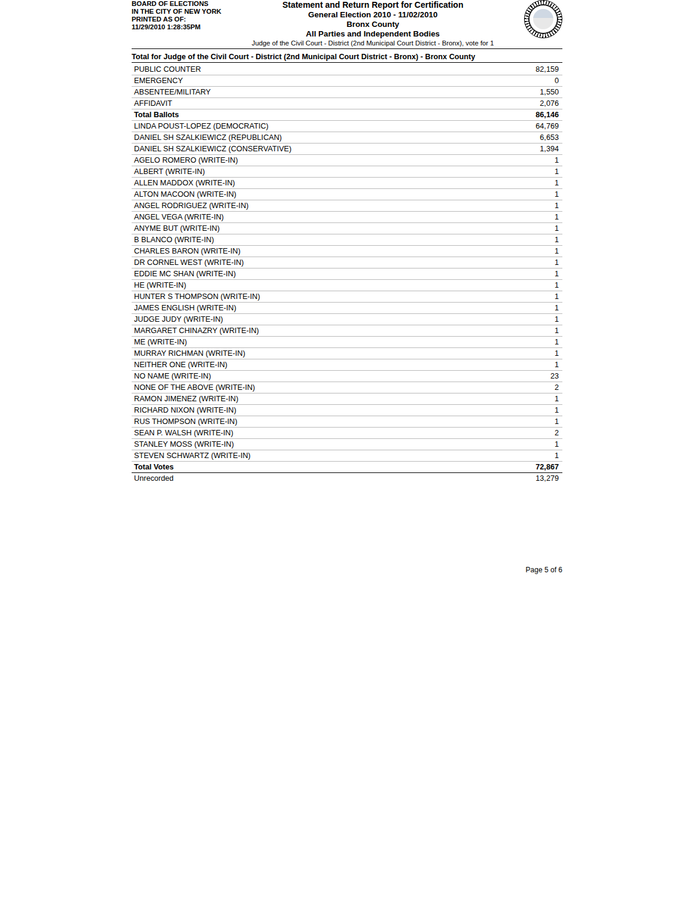BOARD OF ELECTIONS
IN THE CITY OF NEW YORK
PRINTED AS OF:
11/29/2010 1:28:35PM
Statement and Return Report for Certification
General Election 2010 - 11/02/2010
Bronx County
All Parties and Independent Bodies
Judge of the Civil Court - District (2nd Municipal Court District - Bronx), vote for 1
Total for Judge of the Civil Court - District (2nd Municipal Court District - Bronx) - Bronx County
| PUBLIC COUNTER | 82,159 |
| EMERGENCY | 0 |
| ABSENTEE/MILITARY | 1,550 |
| AFFIDAVIT | 2,076 |
| Total Ballots | 86,146 |
| LINDA POUST-LOPEZ (DEMOCRATIC) | 64,769 |
| DANIEL SH SZALKIEWICZ (REPUBLICAN) | 6,653 |
| DANIEL SH SZALKIEWICZ (CONSERVATIVE) | 1,394 |
| AGELO ROMERO (WRITE-IN) | 1 |
| ALBERT (WRITE-IN) | 1 |
| ALLEN MADDOX (WRITE-IN) | 1 |
| ALTON MACOON (WRITE-IN) | 1 |
| ANGEL RODRIGUEZ (WRITE-IN) | 1 |
| ANGEL VEGA (WRITE-IN) | 1 |
| ANYME BUT (WRITE-IN) | 1 |
| B BLANCO (WRITE-IN) | 1 |
| CHARLES BARON (WRITE-IN) | 1 |
| DR CORNEL WEST (WRITE-IN) | 1 |
| EDDIE MC SHAN (WRITE-IN) | 1 |
| HE (WRITE-IN) | 1 |
| HUNTER S THOMPSON (WRITE-IN) | 1 |
| JAMES ENGLISH (WRITE-IN) | 1 |
| JUDGE JUDY (WRITE-IN) | 1 |
| MARGARET CHINAZRY (WRITE-IN) | 1 |
| ME (WRITE-IN) | 1 |
| MURRAY RICHMAN (WRITE-IN) | 1 |
| NEITHER ONE (WRITE-IN) | 1 |
| NO NAME (WRITE-IN) | 23 |
| NONE OF THE ABOVE (WRITE-IN) | 2 |
| RAMON JIMENEZ (WRITE-IN) | 1 |
| RICHARD NIXON (WRITE-IN) | 1 |
| RUS THOMPSON (WRITE-IN) | 1 |
| SEAN P. WALSH (WRITE-IN) | 2 |
| STANLEY MOSS (WRITE-IN) | 1 |
| STEVEN SCHWARTZ (WRITE-IN) | 1 |
| Total Votes | 72,867 |
| Unrecorded | 13,279 |
Page 5 of 6